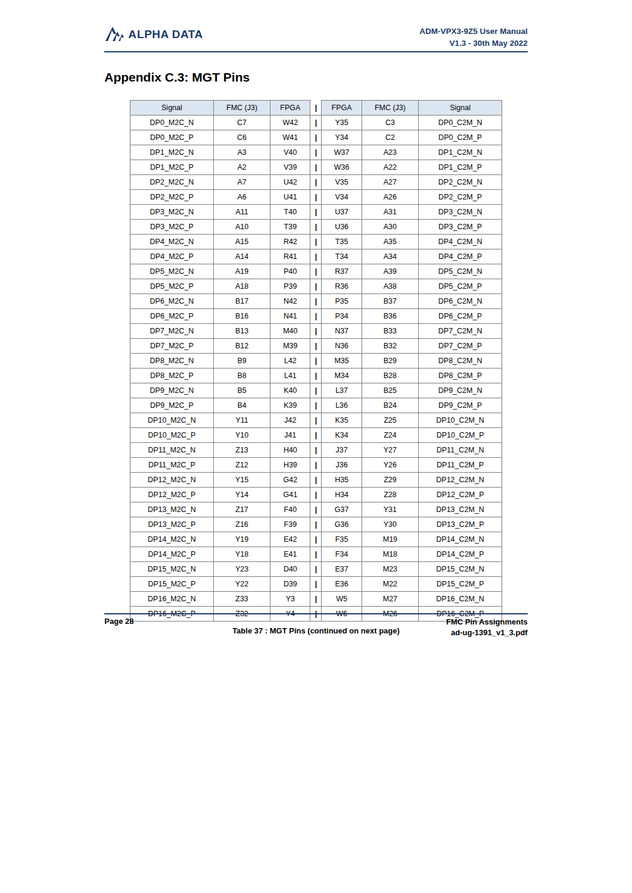ALPHA DATA
ADM-VPX3-9Z5 User Manual
V1.3 - 30th May 2022
Appendix C.3: MGT Pins
| Signal | FMC (J3) | FPGA | / | FPGA | FMC (J3) | Signal |
| --- | --- | --- | --- | --- | --- | --- |
| DP0_M2C_N | C7 | W42 | / | Y35 | C3 | DP0_C2M_N |
| DP0_M2C_P | C6 | W41 | / | Y34 | C2 | DP0_C2M_P |
| DP1_M2C_N | A3 | V40 | / | W37 | A23 | DP1_C2M_N |
| DP1_M2C_P | A2 | V39 | / | W36 | A22 | DP1_C2M_P |
| DP2_M2C_N | A7 | U42 | / | V35 | A27 | DP2_C2M_N |
| DP2_M2C_P | A6 | U41 | / | V34 | A26 | DP2_C2M_P |
| DP3_M2C_N | A11 | T40 | / | U37 | A31 | DP3_C2M_N |
| DP3_M2C_P | A10 | T39 | / | U36 | A30 | DP3_C2M_P |
| DP4_M2C_N | A15 | R42 | / | T35 | A35 | DP4_C2M_N |
| DP4_M2C_P | A14 | R41 | / | T34 | A34 | DP4_C2M_P |
| DP5_M2C_N | A19 | P40 | / | R37 | A39 | DP5_C2M_N |
| DP5_M2C_P | A18 | P39 | / | R36 | A38 | DP5_C2M_P |
| DP6_M2C_N | B17 | N42 | / | P35 | B37 | DP6_C2M_N |
| DP6_M2C_P | B16 | N41 | / | P34 | B36 | DP6_C2M_P |
| DP7_M2C_N | B13 | M40 | / | N37 | B33 | DP7_C2M_N |
| DP7_M2C_P | B12 | M39 | / | N36 | B32 | DP7_C2M_P |
| DP8_M2C_N | B9 | L42 | / | M35 | B29 | DP8_C2M_N |
| DP8_M2C_P | B8 | L41 | / | M34 | B28 | DP8_C2M_P |
| DP9_M2C_N | B5 | K40 | / | L37 | B25 | DP9_C2M_N |
| DP9_M2C_P | B4 | K39 | / | L36 | B24 | DP9_C2M_P |
| DP10_M2C_N | Y11 | J42 | / | K35 | Z25 | DP10_C2M_N |
| DP10_M2C_P | Y10 | J41 | / | K34 | Z24 | DP10_C2M_P |
| DP11_M2C_N | Z13 | H40 | / | J37 | Y27 | DP11_C2M_N |
| DP11_M2C_P | Z12 | H39 | / | J36 | Y26 | DP11_C2M_P |
| DP12_M2C_N | Y15 | G42 | / | H35 | Z29 | DP12_C2M_N |
| DP12_M2C_P | Y14 | G41 | / | H34 | Z28 | DP12_C2M_P |
| DP13_M2C_N | Z17 | F40 | / | G37 | Y31 | DP13_C2M_N |
| DP13_M2C_P | Z16 | F39 | / | G36 | Y30 | DP13_C2M_P |
| DP14_M2C_N | Y19 | E42 | / | F35 | M19 | DP14_C2M_N |
| DP14_M2C_P | Y18 | E41 | / | F34 | M18 | DP14_C2M_P |
| DP15_M2C_N | Y23 | D40 | / | E37 | M23 | DP15_C2M_N |
| DP15_M2C_P | Y22 | D39 | / | E36 | M22 | DP15_C2M_P |
| DP16_M2C_N | Z33 | Y3 | / | W5 | M27 | DP16_C2M_N |
| DP16_M2C_P | Z32 | Y4 | / | W6 | M26 | DP16_C2M_P |
Table 37 : MGT Pins (continued on next page)
Page 28
FMC Pin Assignments
ad-ug-1391_v1_3.pdf